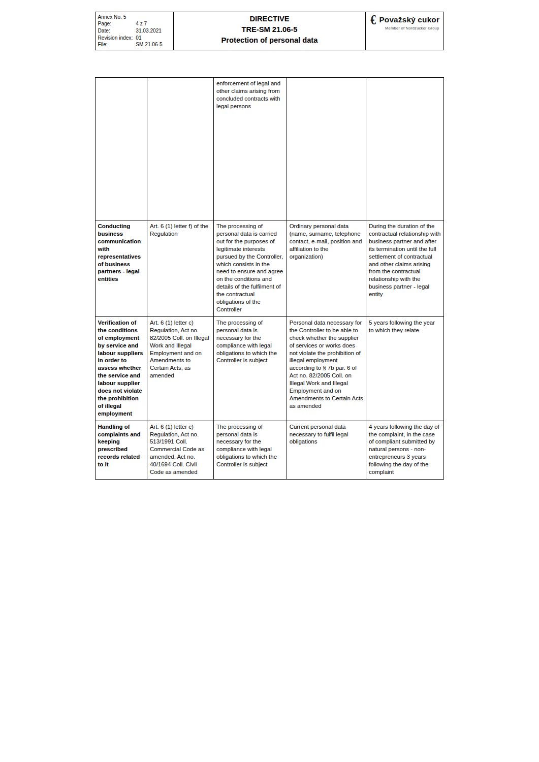| / Annex No. 5 / / / Page: / 4 z 7 / / Date: / 31.03.2021 / / Revision index: / 01 / / File: / SM 21.06-5 / | DIRECTIVE TRE-SM 21.06-5 Protection of personal data | € Považský cukor Member of Nordzucker Group |
| | | enforcement of legal and other claims arising from concluded contracts with legal persons | | |
| Conducting business communication with representatives of business partners - legal entities | Art. 6 (1) letter f) of the Regulation | The processing of personal data is carried out for the purposes of legitimate interests pursued by the Controller, which consists in the need to ensure and agree on the conditions and details of the fulfilment of the contractual obligations of the Controller | Ordinary personal data (name, surname, telephone contact, e-mail, position and affiliation to the organization) | During the duration of the contractual relationship with business partner and after its termination until the full settlement of contractual and other claims arising from the contractual relationship with the business partner - legal entity |
| Verification of the conditions of employment by service and labour suppliers in order to assess whether the service and labour supplier does not violate the prohibition of illegal employment | Art. 6 (1) letter c) Regulation, Act no. 82/2005 Coll. on Illegal Work and Illegal Employment and on Amendments to Certain Acts, as amended | The processing of personal data is necessary for the compliance with legal obligations to which the Controller is subject | Personal data necessary for the Controller to be able to check whether the supplier of services or works does not violate the prohibition of illegal employment according to § 7b par. 6 of Act no. 82/2005 Coll. on Illegal Work and Illegal Employment and on Amendments to Certain Acts as amended | 5 years following the year to which they relate |
| Handling of complaints and keeping prescribed records related to it | Art. 6 (1) letter c) Regulation, Act no. 513/1991 Coll. Commercial Code as amended, Act no. 40/1694 Coll. Civil Code as amended | The processing of personal data is necessary for the compliance with legal obligations to which the Controller is subject | Current personal data necessary to fulfil legal obligations | 4 years following the day of the complaint, in the case of compliant submitted by natural persons - non-entrepreneurs 3 years following the day of the complaint |